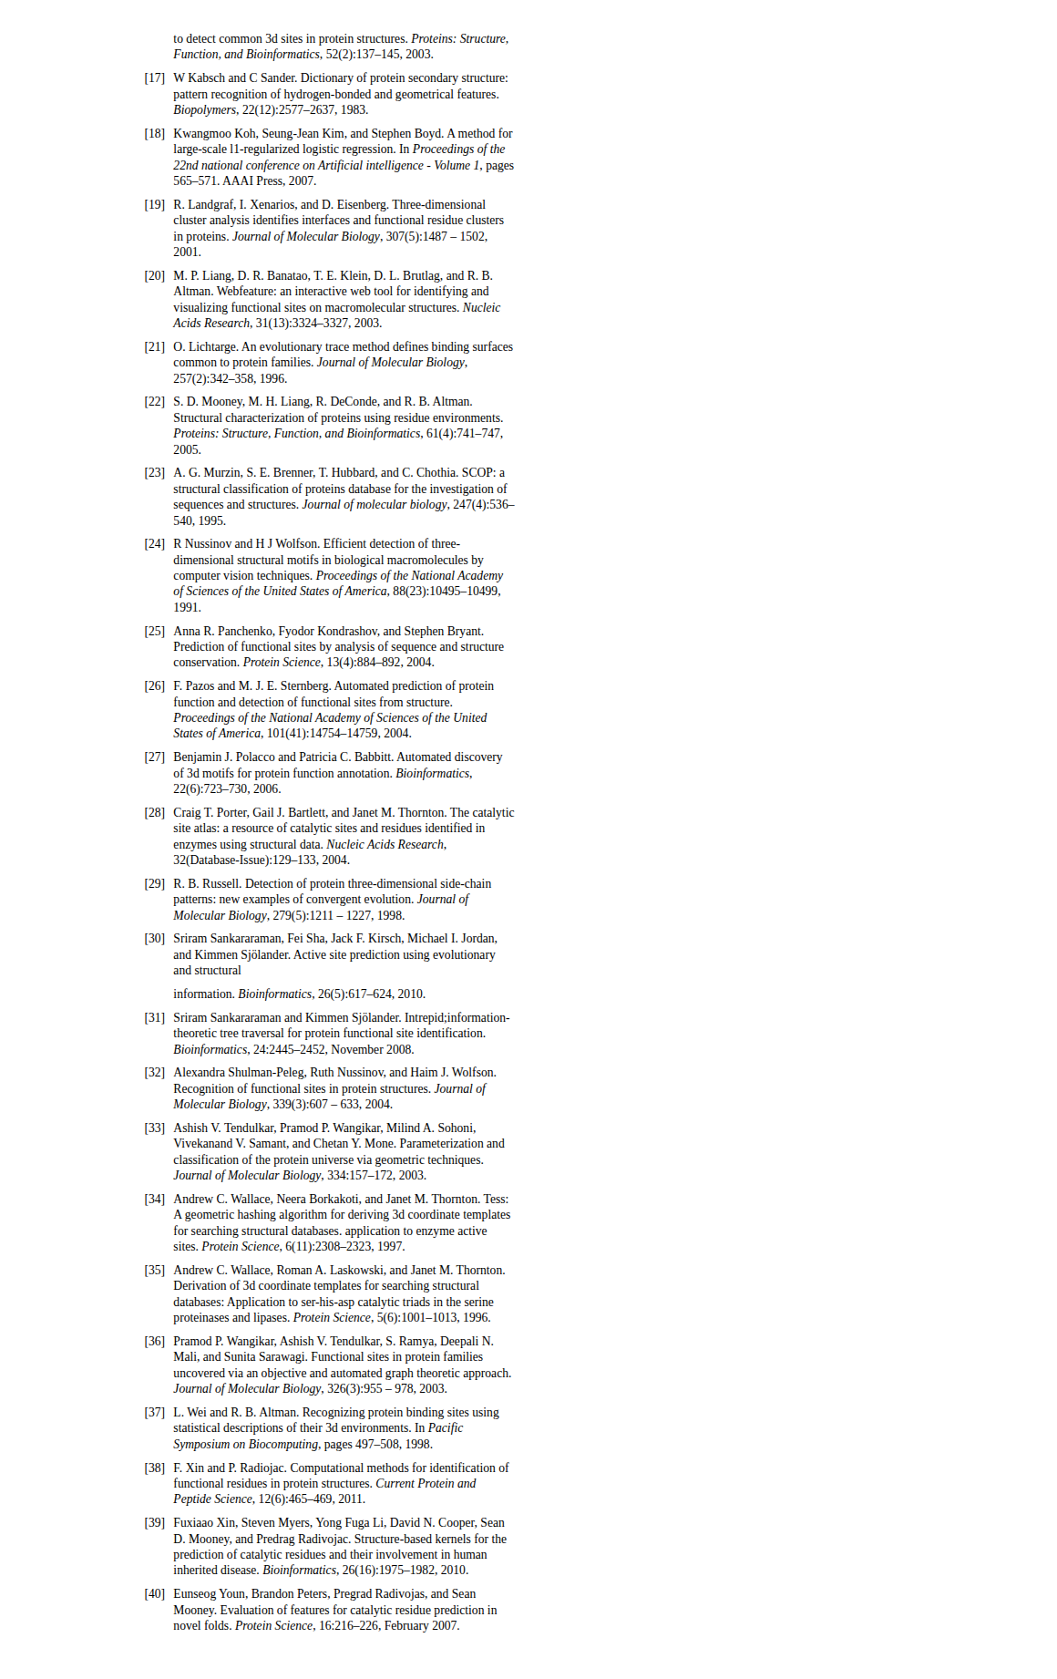to detect common 3d sites in protein structures. Proteins: Structure, Function, and Bioinformatics, 52(2):137–145, 2003.
[17]
W Kabsch and C Sander. Dictionary of protein secondary structure: pattern recognition of hydrogen-bonded and geometrical features. Biopolymers, 22(12):2577–2637, 1983.
[18]
Kwangmoo Koh, Seung-Jean Kim, and Stephen Boyd. A method for large-scale l1-regularized logistic regression. In Proceedings of the 22nd national conference on Artificial intelligence - Volume 1, pages 565–571. AAAI Press, 2007.
[19]
R. Landgraf, I. Xenarios, and D. Eisenberg. Three-dimensional cluster analysis identifies interfaces and functional residue clusters in proteins. Journal of Molecular Biology, 307(5):1487 – 1502, 2001.
[20]
M. P. Liang, D. R. Banatao, T. E. Klein, D. L. Brutlag, and R. B. Altman. Webfeature: an interactive web tool for identifying and visualizing functional sites on macromolecular structures. Nucleic Acids Research, 31(13):3324–3327, 2003.
[21]
O. Lichtarge. An evolutionary trace method defines binding surfaces common to protein families. Journal of Molecular Biology, 257(2):342–358, 1996.
[22]
S. D. Mooney, M. H. Liang, R. DeConde, and R. B. Altman. Structural characterization of proteins using residue environments. Proteins: Structure, Function, and Bioinformatics, 61(4):741–747, 2005.
[23]
A. G. Murzin, S. E. Brenner, T. Hubbard, and C. Chothia. SCOP: a structural classification of proteins database for the investigation of sequences and structures. Journal of molecular biology, 247(4):536–540, 1995.
[24]
R Nussinov and H J Wolfson. Efficient detection of three-dimensional structural motifs in biological macromolecules by computer vision techniques. Proceedings of the National Academy of Sciences of the United States of America, 88(23):10495–10499, 1991.
[25]
Anna R. Panchenko, Fyodor Kondrashov, and Stephen Bryant. Prediction of functional sites by analysis of sequence and structure conservation. Protein Science, 13(4):884–892, 2004.
[26]
F. Pazos and M. J. E. Sternberg. Automated prediction of protein function and detection of functional sites from structure. Proceedings of the National Academy of Sciences of the United States of America, 101(41):14754–14759, 2004.
[27]
Benjamin J. Polacco and Patricia C. Babbitt. Automated discovery of 3d motifs for protein function annotation. Bioinformatics, 22(6):723–730, 2006.
[28]
Craig T. Porter, Gail J. Bartlett, and Janet M. Thornton. The catalytic site atlas: a resource of catalytic sites and residues identified in enzymes using structural data. Nucleic Acids Research, 32(Database-Issue):129–133, 2004.
[29]
R. B. Russell. Detection of protein three-dimensional side-chain patterns: new examples of convergent evolution. Journal of Molecular Biology, 279(5):1211 – 1227, 1998.
[30]
Sriram Sankararaman, Fei Sha, Jack F. Kirsch, Michael I. Jordan, and Kimmen Sjölander. Active site prediction using evolutionary and structural
information. Bioinformatics, 26(5):617–624, 2010.
[31]
Sriram Sankararaman and Kimmen Sjölander. Intrepid;information-theoretic tree traversal for protein functional site identification. Bioinformatics, 24:2445–2452, November 2008.
[32]
Alexandra Shulman-Peleg, Ruth Nussinov, and Haim J. Wolfson. Recognition of functional sites in protein structures. Journal of Molecular Biology, 339(3):607 – 633, 2004.
[33]
Ashish V. Tendulkar, Pramod P. Wangikar, Milind A. Sohoni, Vivekanand V. Samant, and Chetan Y. Mone. Parameterization and classification of the protein universe via geometric techniques. Journal of Molecular Biology, 334:157–172, 2003.
[34]
Andrew C. Wallace, Neera Borkakoti, and Janet M. Thornton. Tess: A geometric hashing algorithm for deriving 3d coordinate templates for searching structural databases. application to enzyme active sites. Protein Science, 6(11):2308–2323, 1997.
[35]
Andrew C. Wallace, Roman A. Laskowski, and Janet M. Thornton. Derivation of 3d coordinate templates for searching structural databases: Application to ser-his-asp catalytic triads in the serine proteinases and lipases. Protein Science, 5(6):1001–1013, 1996.
[36]
Pramod P. Wangikar, Ashish V. Tendulkar, S. Ramya, Deepali N. Mali, and Sunita Sarawagi. Functional sites in protein families uncovered via an objective and automated graph theoretic approach. Journal of Molecular Biology, 326(3):955 – 978, 2003.
[37]
L. Wei and R. B. Altman. Recognizing protein binding sites using statistical descriptions of their 3d environments. In Pacific Symposium on Biocomputing, pages 497–508, 1998.
[38]
F. Xin and P. Radiojac. Computational methods for identification of functional residues in protein structures. Current Protein and Peptide Science, 12(6):465–469, 2011.
[39]
Fuxiaao Xin, Steven Myers, Yong Fuga Li, David N. Cooper, Sean D. Mooney, and Predrag Radivojac. Structure-based kernels for the prediction of catalytic residues and their involvement in human inherited disease. Bioinformatics, 26(16):1975–1982, 2010.
[40]
Eunseog Youn, Brandon Peters, Pregrad Radivojas, and Sean Mooney. Evaluation of features for catalytic residue prediction in novel folds. Protein Science, 16:216–226, February 2007.